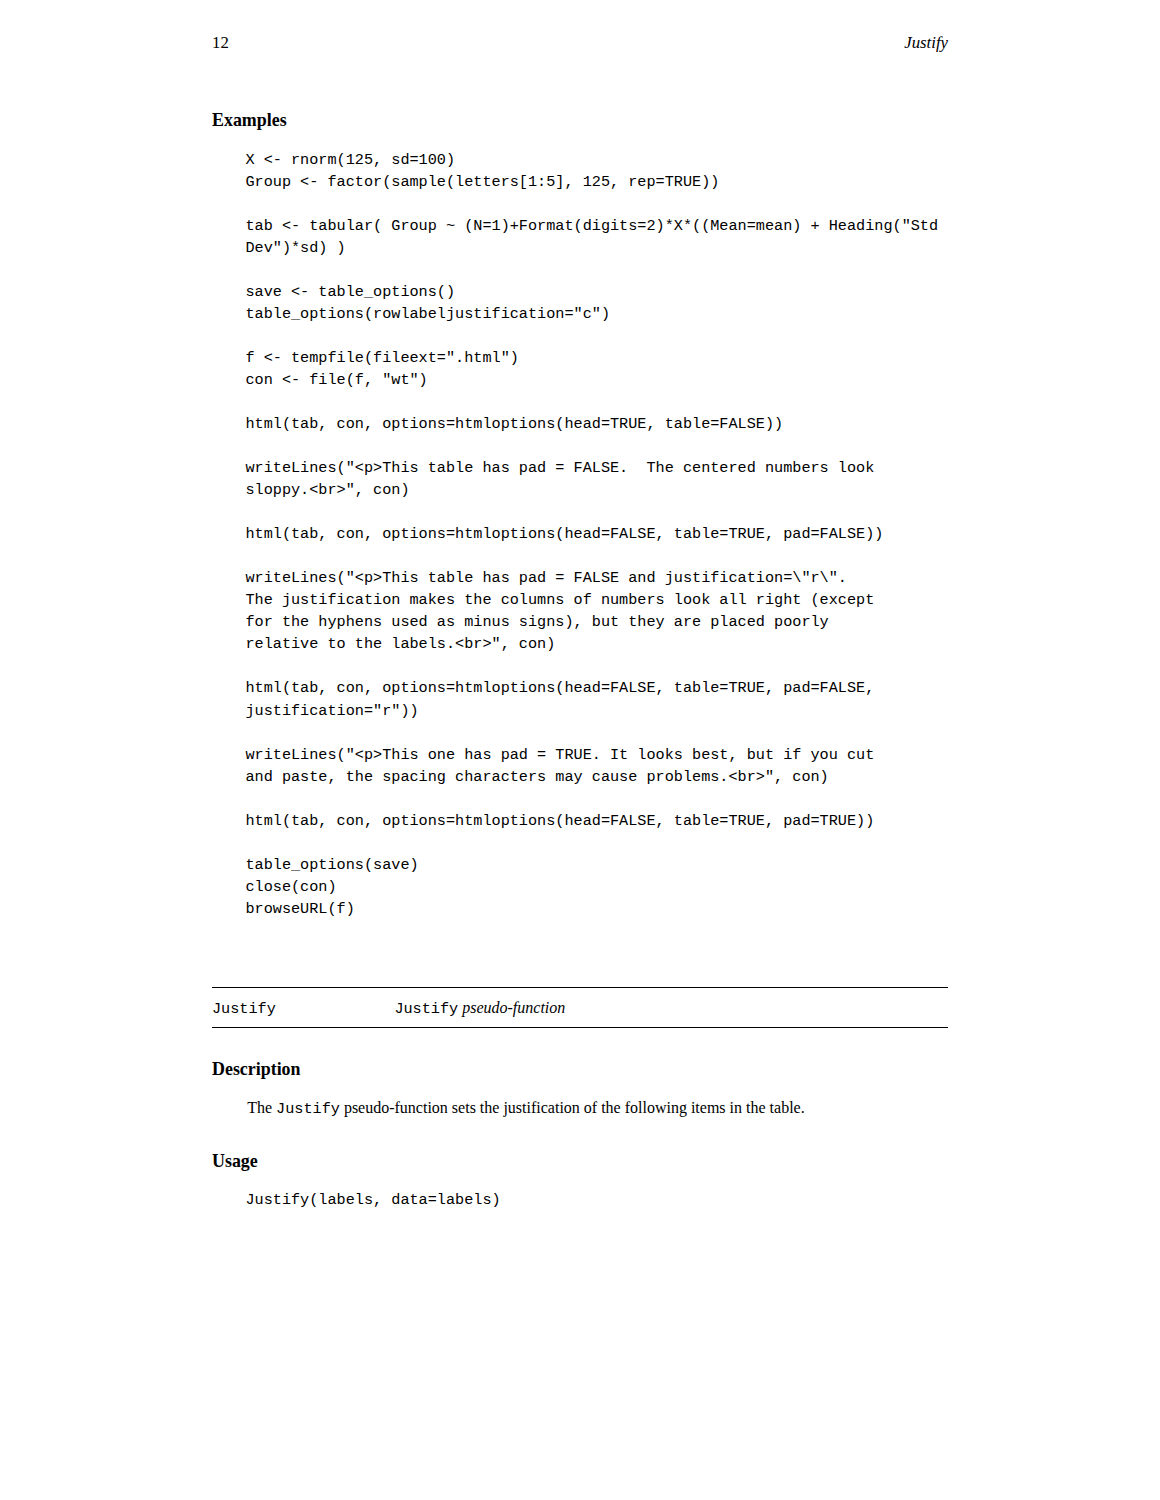12 Justify
Examples
X <- rnorm(125, sd=100)
Group <- factor(sample(letters[1:5], 125, rep=TRUE))

tab <- tabular( Group ~ (N=1)+Format(digits=2)*X*((Mean=mean) + Heading("Std Dev")*sd) )

save <- table_options()
table_options(rowlabeljustification="c")

f <- tempfile(fileext=".html")
con <- file(f, "wt")

html(tab, con, options=htmloptions(head=TRUE, table=FALSE))

writeLines("<p>This table has pad = FALSE.  The centered numbers look
sloppy.<br>", con)

html(tab, con, options=htmloptions(head=FALSE, table=TRUE, pad=FALSE))

writeLines("<p>This table has pad = FALSE and justification=\"r\".
The justification makes the columns of numbers look all right (except
for the hyphens used as minus signs), but they are placed poorly
relative to the labels.<br>", con)

html(tab, con, options=htmloptions(head=FALSE, table=TRUE, pad=FALSE, justification="r"))

writeLines("<p>This one has pad = TRUE. It looks best, but if you cut
and paste, the spacing characters may cause problems.<br>", con)

html(tab, con, options=htmloptions(head=FALSE, table=TRUE, pad=TRUE))

table_options(save)
close(con)
browseURL(f)
Justify
Justify pseudo-function
Description
The Justify pseudo-function sets the justification of the following items in the table.
Usage
Justify(labels, data=labels)